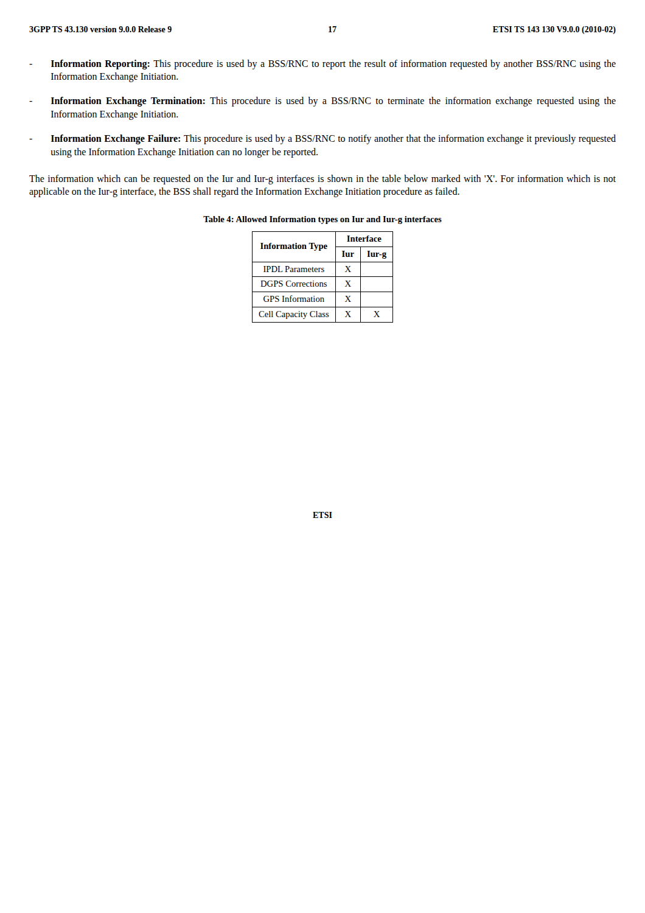3GPP TS 43.130 version 9.0.0 Release 9 17 ETSI TS 143 130 V9.0.0 (2010-02)
-
Information Reporting:
This procedure is used by a BSS/RNC to report the result of information requested by another BSS/RNC using the Information Exchange Initiation.
-
Information Exchange Termination:
This procedure is used by a BSS/RNC to terminate the information exchange requested using the Information Exchange Initiation.
-
Information Exchange Failure:
This procedure is used by a BSS/RNC to notify another that the information exchange it previously requested using the Information Exchange Initiation can no longer be reported.
The information which can be requested on the Iur and Iur-g interfaces is shown in the table below marked with 'X'. For information which is not applicable on the Iur-g interface, the BSS shall regard the Information Exchange Initiation procedure as failed.
Table 4: Allowed Information types on Iur and Iur-g interfaces
| Information Type | Interface |
| --- | --- |
| Iur | Iur-g |
| IPDL Parameters | X | |
| DGPS Corrections | X | |
| GPS Information | X | |
| Cell Capacity Class | X | X |
ETSI